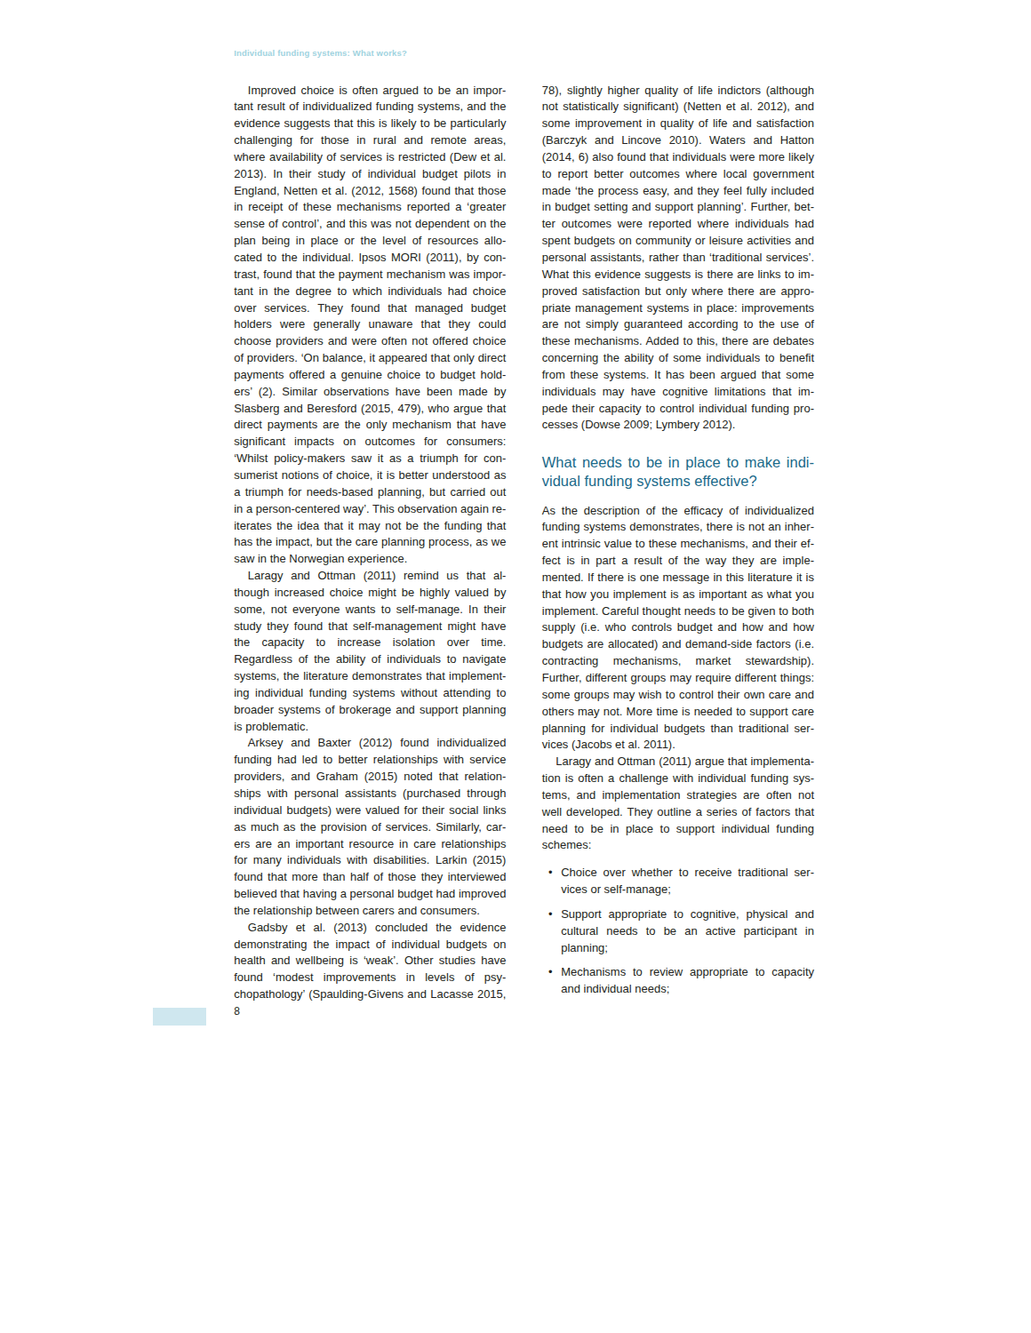Individual funding systems: What works?
Improved choice is often argued to be an important result of individualized funding systems, and the evidence suggests that this is likely to be particularly challenging for those in rural and remote areas, where availability of services is restricted (Dew et al. 2013). In their study of individual budget pilots in England, Netten et al. (2012, 1568) found that those in receipt of these mechanisms reported a ‘greater sense of control’, and this was not dependent on the plan being in place or the level of resources allocated to the individual. Ipsos MORI (2011), by contrast, found that the payment mechanism was important in the degree to which individuals had choice over services. They found that managed budget holders were generally unaware that they could choose providers and were often not offered choice of providers. ‘On balance, it appeared that only direct payments offered a genuine choice to budget holders’ (2). Similar observations have been made by Slasberg and Beresford (2015, 479), who argue that direct payments are the only mechanism that have significant impacts on outcomes for consumers: ‘Whilst policy-makers saw it as a triumph for consumerist notions of choice, it is better understood as a triumph for needs-based planning, but carried out in a person-centered way’. This observation again reiterates the idea that it may not be the funding that has the impact, but the care planning process, as we saw in the Norwegian experience.
Laragy and Ottman (2011) remind us that although increased choice might be highly valued by some, not everyone wants to self-manage. In their study they found that self-management might have the capacity to increase isolation over time. Regardless of the ability of individuals to navigate systems, the literature demonstrates that implementing individual funding systems without attending to broader systems of brokerage and support planning is problematic.
Arksey and Baxter (2012) found individualized funding had led to better relationships with service providers, and Graham (2015) noted that relationships with personal assistants (purchased through individual budgets) were valued for their social links as much as the provision of services. Similarly, carers are an important resource in care relationships for many individuals with disabilities. Larkin (2015) found that more than half of those they interviewed believed that having a personal budget had improved the relationship between carers and consumers.
Gadsby et al. (2013) concluded the evidence demonstrating the impact of individual budgets on health and wellbeing is ‘weak’. Other studies have found ‘modest improvements in levels of psychopathology’ (Spaulding-Givens and Lacasse 2015, 78), slightly higher quality of life indictors (although not statistically significant) (Netten et al. 2012), and some improvement in quality of life and satisfaction (Barczyk and Lincove 2010). Waters and Hatton (2014, 6) also found that individuals were more likely to report better outcomes where local government made ‘the process easy, and they feel fully included in budget setting and support planning’. Further, better outcomes were reported where individuals had spent budgets on community or leisure activities and personal assistants, rather than ‘traditional services’. What this evidence suggests is there are links to improved satisfaction but only where there are appropriate management systems in place: improvements are not simply guaranteed according to the use of these mechanisms. Added to this, there are debates concerning the ability of some individuals to benefit from these systems. It has been argued that some individuals may have cognitive limitations that impede their capacity to control individual funding processes (Dowse 2009; Lymbery 2012).
What needs to be in place to make individual funding systems effective?
As the description of the efficacy of individualized funding systems demonstrates, there is not an inherent intrinsic value to these mechanisms, and their effect is in part a result of the way they are implemented. If there is one message in this literature it is that how you implement is as important as what you implement. Careful thought needs to be given to both supply (i.e. who controls budget and how and how budgets are allocated) and demand-side factors (i.e. contracting mechanisms, market stewardship). Further, different groups may require different things: some groups may wish to control their own care and others may not. More time is needed to support care planning for individual budgets than traditional services (Jacobs et al. 2011).
Laragy and Ottman (2011) argue that implementation is often a challenge with individual funding systems, and implementation strategies are often not well developed. They outline a series of factors that need to be in place to support individual funding schemes:
Choice over whether to receive traditional services or self-manage;
Support appropriate to cognitive, physical and cultural needs to be an active participant in planning;
Mechanisms to review appropriate to capacity and individual needs;
8